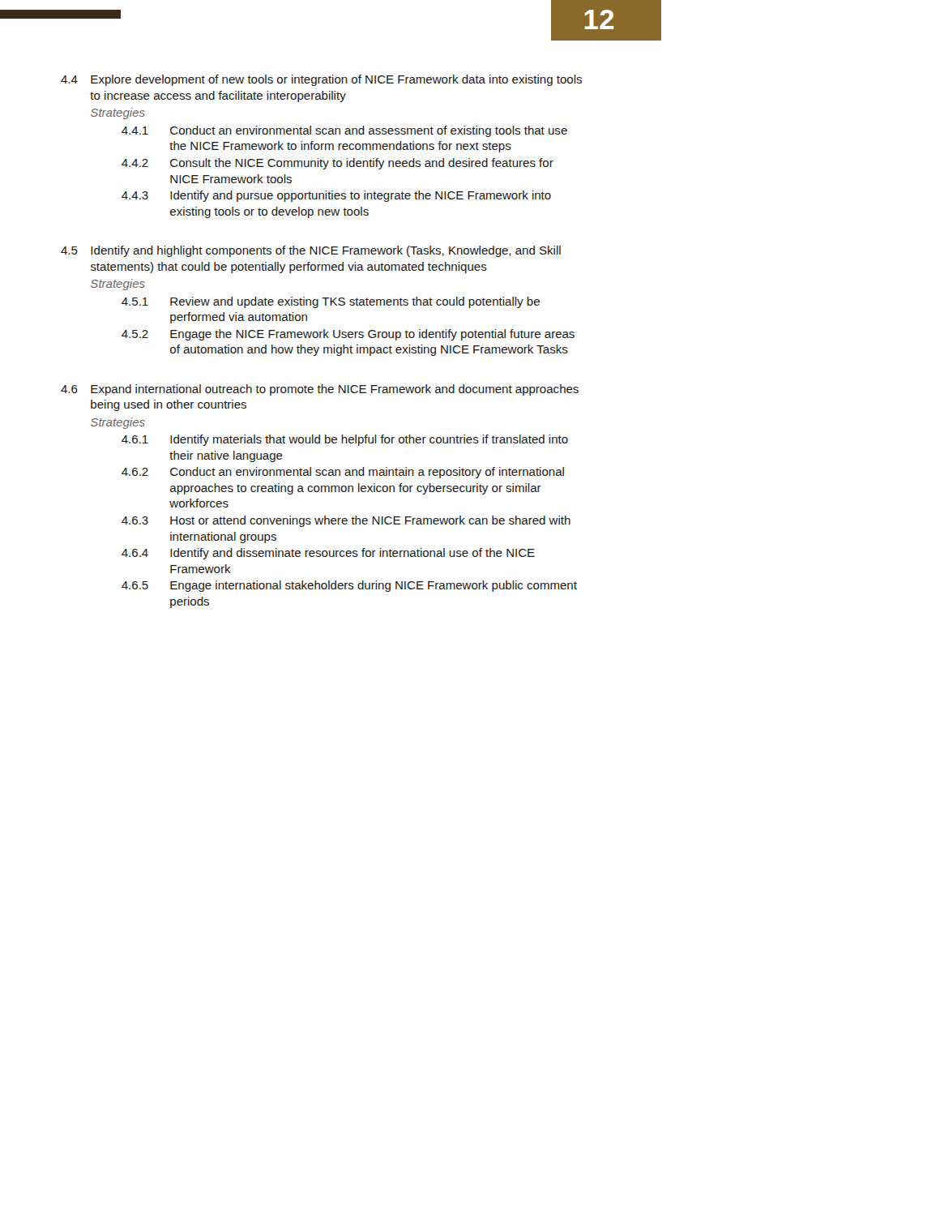12
4.4
Explore development of new tools or integration of NICE Framework data into existing tools to increase access and facilitate interoperability
Strategies
4.4.1
Conduct an environmental scan and assessment of existing tools that use the NICE Framework to inform recommendations for next steps
4.4.2
Consult the NICE Community to identify needs and desired features for NICE Framework tools
4.4.3
Identify and pursue opportunities to integrate the NICE Framework into existing tools or to develop new tools
4.5
Identify and highlight components of the NICE Framework (Tasks, Knowledge, and Skill statements) that could be potentially performed via automated techniques
Strategies
4.5.1
Review and update existing TKS statements that could potentially be performed via automation
4.5.2
Engage the NICE Framework Users Group to identify potential future areas of automation and how they might impact existing NICE Framework Tasks
4.6
Expand international outreach to promote the NICE Framework and document approaches being used in other countries
Strategies
4.6.1
Identify materials that would be helpful for other countries if translated into their native language
4.6.2
Conduct an environmental scan and maintain a repository of international approaches to creating a common lexicon for cybersecurity or similar workforces
4.6.3
Host or attend convenings where the NICE Framework can be shared with international groups
4.6.4
Identify and disseminate resources for international use of the NICE Framework
4.6.5
Engage international stakeholders during NICE Framework public comment periods